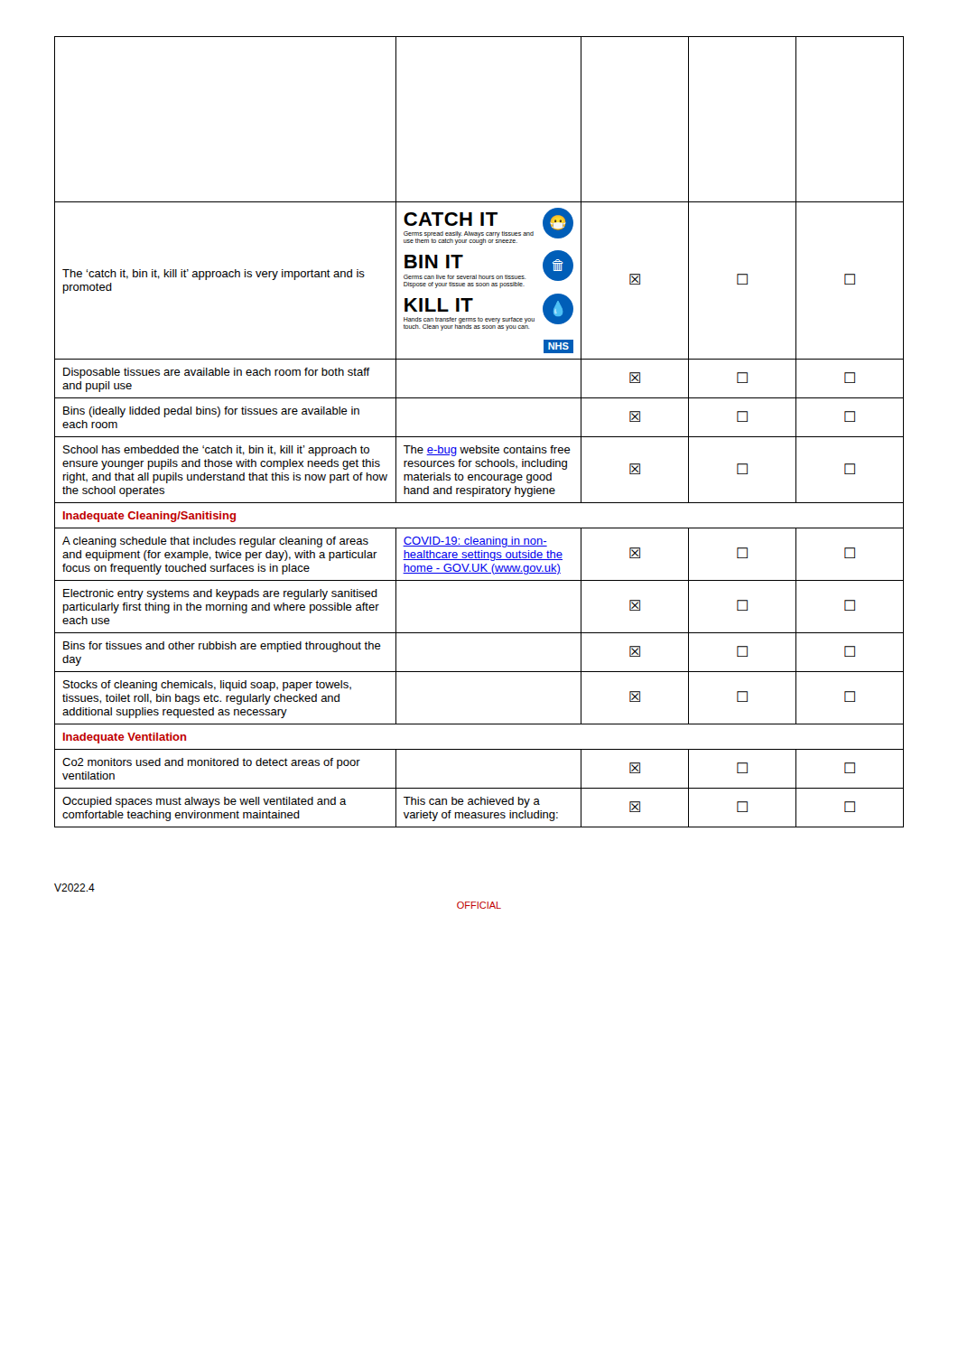| The ‘catch it, bin it, kill it’ approach is very important and is promoted | 😷 CATCH IT Germs spread easily. Always carry tissues and use them to catch your cough or sneeze. 🗑 BIN IT Germs can live for several hours on tissues. Dispose of your tissue as soon as possible. 💧 KILL IT Hands can transfer germs to every surface you touch. Clean your hands as soon as you can. NHS | ☒ | ☐ | ☐ |
| Disposable tissues are available in each room for both staff and pupil use | | ☒ | ☐ | ☐ |
| Bins (ideally lidded pedal bins) for tissues are available in each room | | ☒ | ☐ | ☐ |
| School has embedded the ‘catch it, bin it, kill it’ approach to ensure younger pupils and those with complex needs get this right, and that all pupils understand that this is now part of how the school operates | The e-bug website contains free resources for schools, including materials to encourage good hand and respiratory hygiene | ☒ | ☐ | ☐ |
| Inadequate Cleaning/Sanitising |
| A cleaning schedule that includes regular cleaning of areas and equipment (for example, twice per day), with a particular focus on frequently touched surfaces is in place | COVID-19: cleaning in non-healthcare settings outside the home - GOV.UK (www.gov.uk) | ☒ | ☐ | ☐ |
| Electronic entry systems and keypads are regularly sanitised particularly first thing in the morning and where possible after each use | | ☒ | ☐ | ☐ |
| Bins for tissues and other rubbish are emptied throughout the day | | ☒ | ☐ | ☐ |
| Stocks of cleaning chemicals, liquid soap, paper towels, tissues, toilet roll, bin bags etc. regularly checked and additional supplies requested as necessary | | ☒ | ☐ | ☐ |
| Inadequate Ventilation |
| Co2 monitors used and monitored to detect areas of poor ventilation | | ☒ | ☐ | ☐ |
| Occupied spaces must always be well ventilated and a comfortable teaching environment maintained | This can be achieved by a variety of measures including: | ☒ | ☐ | ☐ |
V2022.4
OFFICIAL